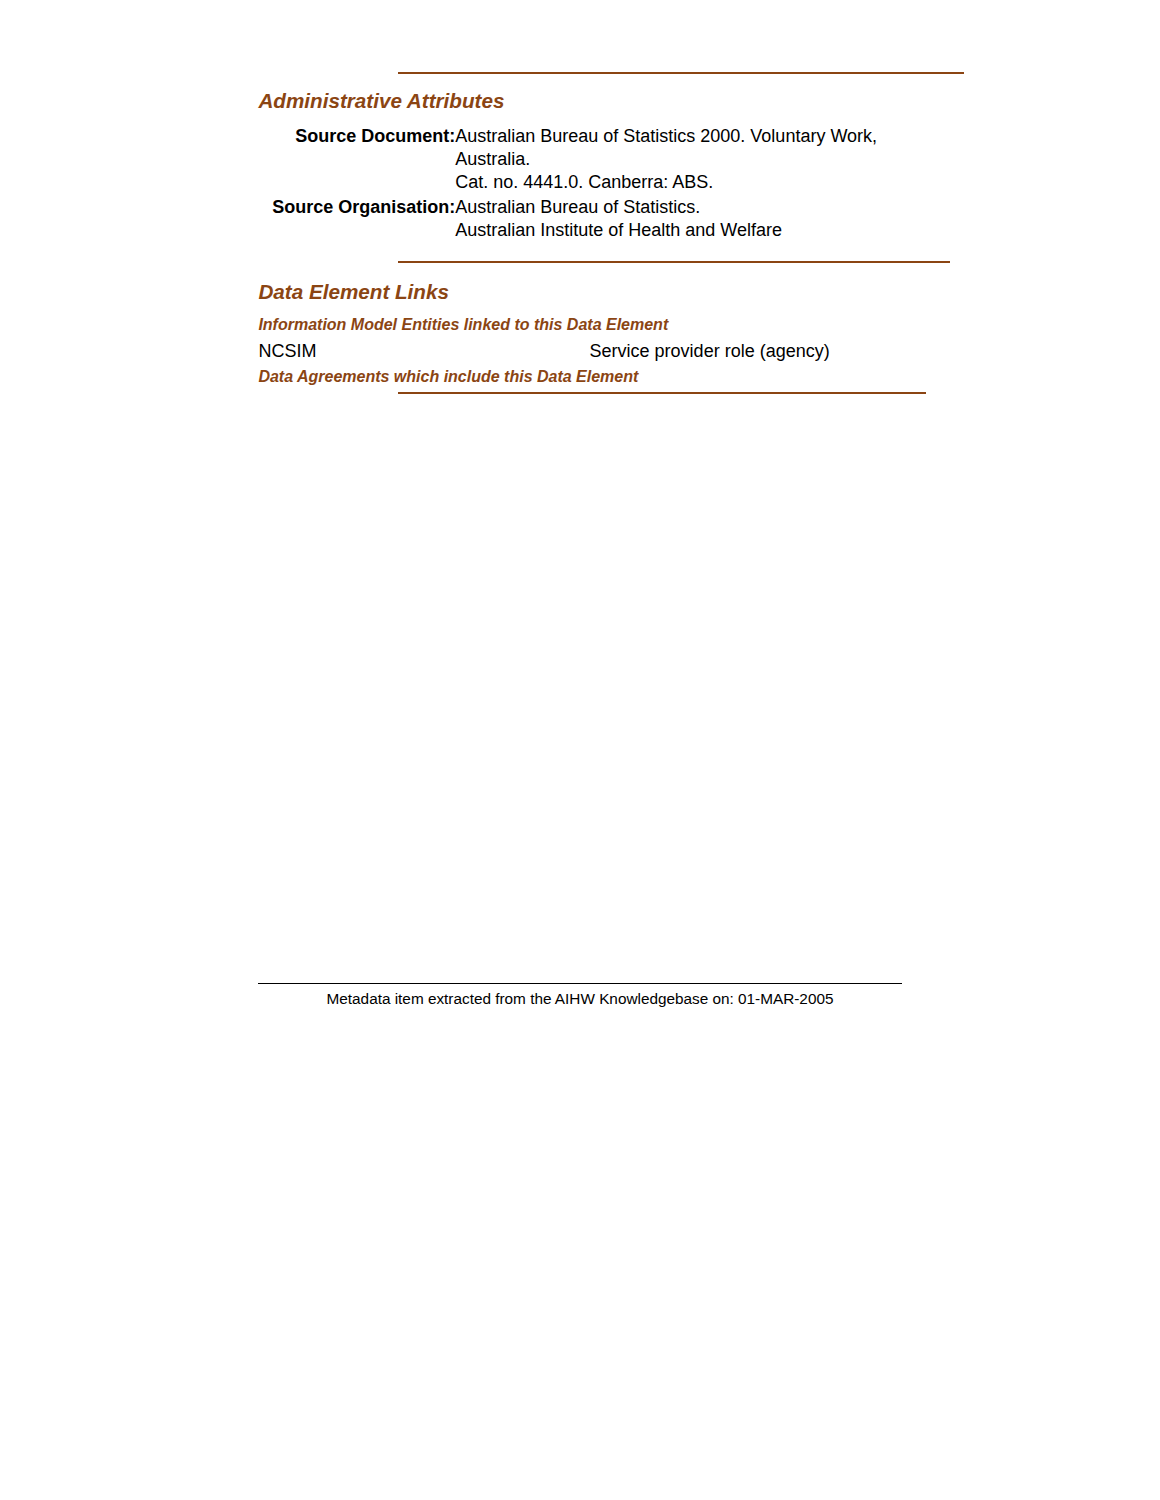Administrative Attributes
| Source Document: | Australian Bureau of Statistics 2000. Voluntary Work, Australia. Cat. no. 4441.0. Canberra: ABS. |
| Source Organisation: | Australian Bureau of Statistics. Australian Institute of Health and Welfare |
Data Element Links
Information Model Entities linked to this Data Element
| NCSIM | Service provider role (agency) |
Data Agreements which include this Data Element
Metadata item extracted from the AIHW Knowledgebase on: 01-MAR-2005